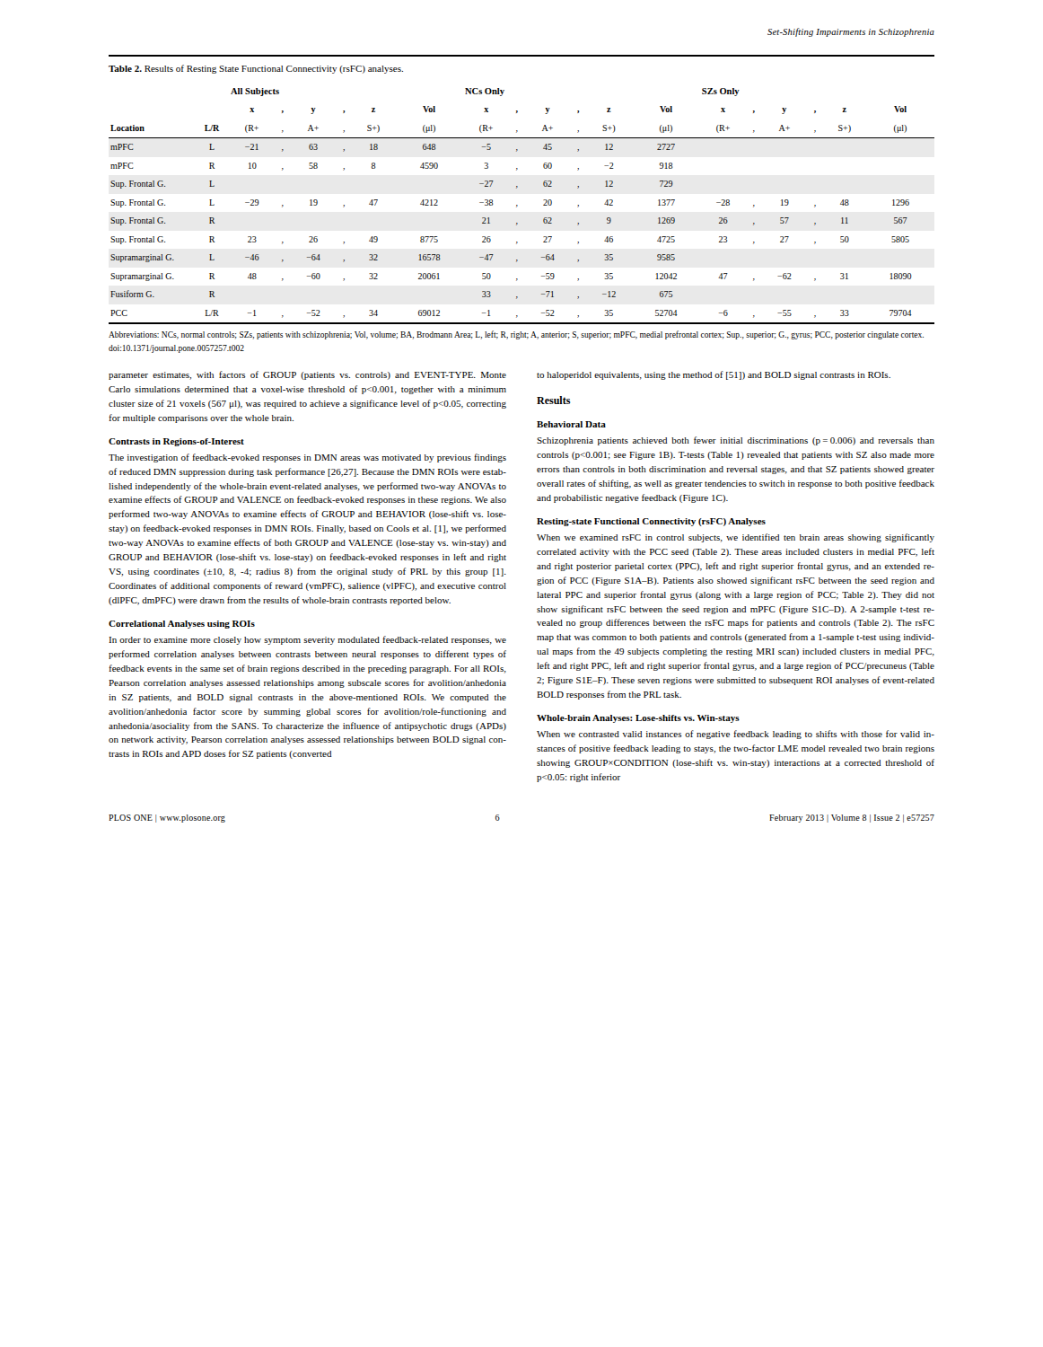Set-Shifting Impairments in Schizophrenia
Table 2. Results of Resting State Functional Connectivity (rsFC) analyses.
| | | All Subjects | NCs Only | SZs Only |
| --- | --- | --- | --- | --- |
| | | x | , | y | , | z | Vol | x | , | y | , | z | Vol | x | , | y | , | z | Vol |
| Location | L/R | (R+ | , | A+ | , | S+) | (μl) | (R+ | , | A+ | , | S+) | (μl) | (R+ | , | A+ | , | S+) | (μl) |
| mPFC | L | −21 | , | 63 | , | 18 | 648 | −5 | , | 45 | , | 12 | 2727 | | | | | | |
| mPFC | R | 10 | , | 58 | , | 8 | 4590 | 3 | , | 60 | , | −2 | 918 | | | | | | |
| Sup. Frontal G. | L | | | | | | | −27 | , | 62 | , | 12 | 729 | | | | | | |
| Sup. Frontal G. | L | −29 | , | 19 | , | 47 | 4212 | −38 | , | 20 | , | 42 | 1377 | −28 | , | 19 | , | 48 | 1296 |
| Sup. Frontal G. | R | | | | | | | 21 | , | 62 | , | 9 | 1269 | 26 | , | 57 | , | 11 | 567 |
| Sup. Frontal G. | R | 23 | , | 26 | , | 49 | 8775 | 26 | , | 27 | , | 46 | 4725 | 23 | , | 27 | , | 50 | 5805 |
| Supramarginal G. | L | −46 | , | −64 | , | 32 | 16578 | −47 | , | −64 | , | 35 | 9585 | | | | | | |
| Supramarginal G. | R | 48 | , | −60 | , | 32 | 20061 | 50 | , | −59 | , | 35 | 12042 | 47 | , | −62 | , | 31 | 18090 |
| Fusiform G. | R | | | | | | | 33 | , | −71 | , | −12 | 675 | | | | | | |
| PCC | L/R | −1 | , | −52 | , | 34 | 69012 | −1 | , | −52 | , | 35 | 52704 | −6 | , | −55 | , | 33 | 79704 |
Abbreviations: NCs, normal controls; SZs, patients with schizophrenia; Vol, volume; BA, Brodmann Area; L, left; R, right; A, anterior; S, superior; mPFC, medial prefrontal cortex; Sup., superior; G., gyrus; PCC, posterior cingulate cortex.
doi:10.1371/journal.pone.0057257.t002
parameter estimates, with factors of GROUP (patients vs. controls) and EVENT-TYPE. Monte Carlo simulations determined that a voxel-wise threshold of p<0.001, together with a minimum cluster size of 21 voxels (567 μl), was required to achieve a significance level of p<0.05, correcting for multiple comparisons over the whole brain.
Contrasts in Regions-of-Interest
The investigation of feedback-evoked responses in DMN areas was motivated by previous findings of reduced DMN suppression during task performance [26,27]. Because the DMN ROIs were established independently of the whole-brain event-related analyses, we performed two-way ANOVAs to examine effects of GROUP and VALENCE on feedback-evoked responses in these regions. We also performed two-way ANOVAs to examine effects of GROUP and BEHAVIOR (lose-shift vs. lose-stay) on feedback-evoked responses in DMN ROIs. Finally, based on Cools et al. [1], we performed two-way ANOVAs to examine effects of both GROUP and VALENCE (lose-stay vs. win-stay) and GROUP and BEHAVIOR (lose-shift vs. lose-stay) on feedback-evoked responses in left and right VS, using coordinates (±10, 8, -4; radius 8) from the original study of PRL by this group [1]. Coordinates of additional components of reward (vmPFC), salience (vlPFC), and executive control (dlPFC, dmPFC) were drawn from the results of whole-brain contrasts reported below.
Correlational Analyses using ROIs
In order to examine more closely how symptom severity modulated feedback-related responses, we performed correlation analyses between contrasts between neural responses to different types of feedback events in the same set of brain regions described in the preceding paragraph. For all ROIs, Pearson correlation analyses assessed relationships among subscale scores for avolition/anhedonia in SZ patients, and BOLD signal contrasts in the above-mentioned ROIs. We computed the avolition/anhedonia factor score by summing global scores for avolition/role-functioning and anhedonia/asociality from the SANS. To characterize the influence of antipsychotic drugs (APDs) on network activity, Pearson correlation analyses assessed relationships between BOLD signal contrasts in ROIs and APD doses for SZ patients (converted
to haloperidol equivalents, using the method of [51]) and BOLD signal contrasts in ROIs.
Results
Behavioral Data
Schizophrenia patients achieved both fewer initial discriminations (p = 0.006) and reversals than controls (p<0.001; see Figure 1B). T-tests (Table 1) revealed that patients with SZ also made more errors than controls in both discrimination and reversal stages, and that SZ patients showed greater overall rates of shifting, as well as greater tendencies to switch in response to both positive feedback and probabilistic negative feedback (Figure 1C).
Resting-state Functional Connectivity (rsFC) Analyses
When we examined rsFC in control subjects, we identified ten brain areas showing significantly correlated activity with the PCC seed (Table 2). These areas included clusters in medial PFC, left and right posterior parietal cortex (PPC), left and right superior frontal gyrus, and an extended region of PCC (Figure S1A–B). Patients also showed significant rsFC between the seed region and lateral PPC and superior frontal gyrus (along with a large region of PCC; Table 2). They did not show significant rsFC between the seed region and mPFC (Figure S1C–D). A 2-sample t-test revealed no group differences between the rsFC maps for patients and controls (Table 2). The rsFC map that was common to both patients and controls (generated from a 1-sample t-test using individual maps from the 49 subjects completing the resting MRI scan) included clusters in medial PFC, left and right PPC, left and right superior frontal gyrus, and a large region of PCC/precuneus (Table 2; Figure S1E–F). These seven regions were submitted to subsequent ROI analyses of event-related BOLD responses from the PRL task.
Whole-brain Analyses: Lose-shifts vs. Win-stays
When we contrasted valid instances of negative feedback leading to shifts with those for valid instances of positive feedback leading to stays, the two-factor LME model revealed two brain regions showing GROUP×CONDITION (lose-shift vs. win-stay) interactions at a corrected threshold of p<0.05: right inferior
PLOS ONE | www.plosone.org
6
February 2013 | Volume 8 | Issue 2 | e57257